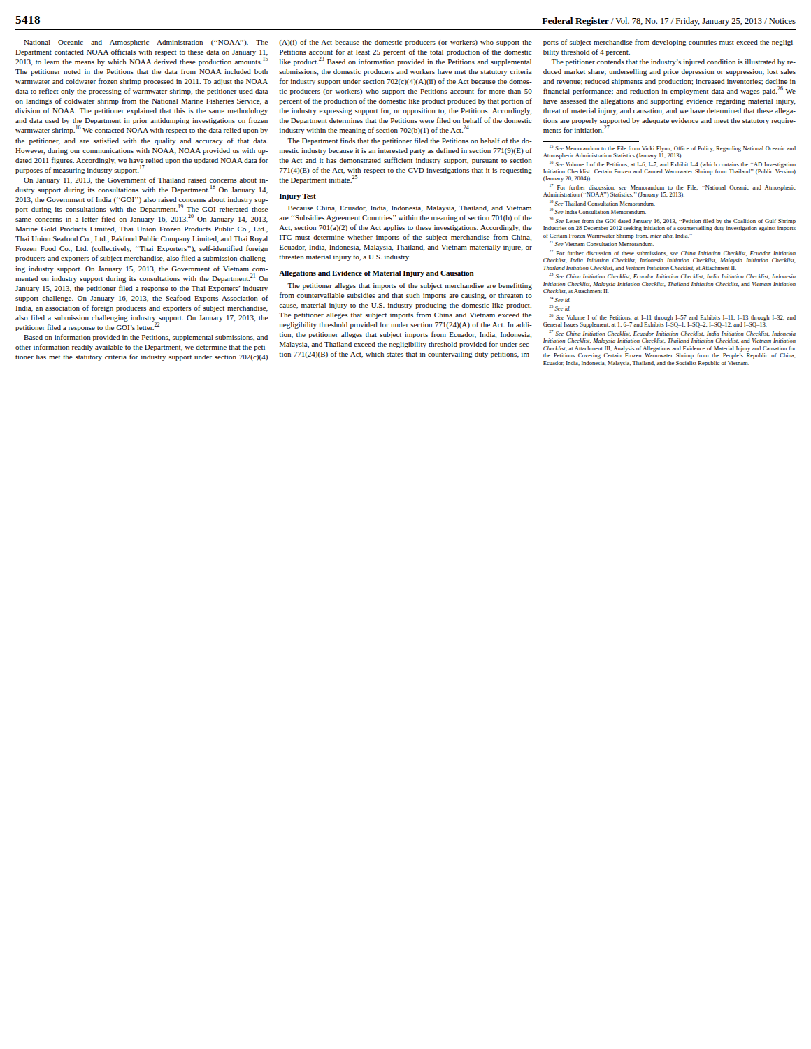5418
Federal Register / Vol. 78, No. 17 / Friday, January 25, 2013 / Notices
National Oceanic and Atmospheric Administration (‘‘NOAA’’). The Department contacted NOAA officials with respect to these data on January 11, 2013, to learn the means by which NOAA derived these production amounts.15 The petitioner noted in the Petitions that the data from NOAA included both warmwater and coldwater frozen shrimp processed in 2011. To adjust the NOAA data to reflect only the processing of warmwater shrimp, the petitioner used data on landings of coldwater shrimp from the National Marine Fisheries Service, a division of NOAA. The petitioner explained that this is the same methodology and data used by the Department in prior antidumping investigations on frozen warmwater shrimp.16 We contacted NOAA with respect to the data relied upon by the petitioner, and are satisfied with the quality and accuracy of that data. However, during our communications with NOAA, NOAA provided us with updated 2011 figures. Accordingly, we have relied upon the updated NOAA data for purposes of measuring industry support.17
On January 11, 2013, the Government of Thailand raised concerns about industry support during its consultations with the Department.18 On January 14, 2013, the Government of India (‘‘GOI’’) also raised concerns about industry support during its consultations with the Department.19 The GOI reiterated those same concerns in a letter filed on January 16, 2013.20 On January 14, 2013, Marine Gold Products Limited, Thai Union Frozen Products Public Co., Ltd., Thai Union Seafood Co., Ltd., Pakfood Public Company Limited, and Thai Royal Frozen Food Co., Ltd. (collectively, ‘‘Thai Exporters’’), self-identified foreign producers and exporters of subject merchandise, also filed a submission challenging industry support. On January 15, 2013, the Government of Vietnam commented on industry support during its consultations with the Department.21 On January 15, 2013, the petitioner filed a response to the Thai Exporters’ industry support challenge. On January 16, 2013, the Seafood Exports Association of India, an association of foreign producers and exporters of subject merchandise, also filed a submission challenging industry support. On January 17, 2013, the petitioner filed a response to the GOI’s letter.22
Based on information provided in the Petitions, supplemental submissions, and other information readily available to the Department, we determine that the petitioner has met the statutory criteria for industry support under section 702(c)(4)(A)(i) of the Act because the domestic producers (or workers) who support the Petitions account for at least 25 percent of the total production of the domestic like product.23 Based on information provided in the Petitions and supplemental submissions, the domestic producers and workers have met the statutory criteria for industry support under section 702(c)(4)(A)(ii) of the Act because the domestic producers (or workers) who support the Petitions account for more than 50 percent of the production of the domestic like product produced by that portion of the industry expressing support for, or opposition to, the Petitions. Accordingly, the Department determines that the Petitions were filed on behalf of the domestic industry within the meaning of section 702(b)(1) of the Act.24
The Department finds that the petitioner filed the Petitions on behalf of the domestic industry because it is an interested party as defined in section 771(9)(E) of the Act and it has demonstrated sufficient industry support, pursuant to section 771(4)(E) of the Act, with respect to the CVD investigations that it is requesting the Department initiate.25
Injury Test
Because China, Ecuador, India, Indonesia, Malaysia, Thailand, and Vietnam are ‘‘Subsidies Agreement Countries’’ within the meaning of section 701(b) of the Act, section 701(a)(2) of the Act applies to these investigations. Accordingly, the ITC must determine whether imports of the subject merchandise from China, Ecuador, India, Indonesia, Malaysia, Thailand, and Vietnam materially injure, or threaten material injury to, a U.S. industry.
Allegations and Evidence of Material Injury and Causation
The petitioner alleges that imports of the subject merchandise are benefitting from countervailable subsidies and that such imports are causing, or threaten to cause, material injury to the U.S. industry producing the domestic like product. The petitioner alleges that subject imports from China and Vietnam exceed the negligibility threshold provided for under section 771(24)(A) of the Act. In addition, the petitioner alleges that subject imports from Ecuador, India, Indonesia, Malaysia, and Thailand exceed the negligibility threshold provided for under section 771(24)(B) of the Act, which states that in countervailing duty petitions, imports of subject merchandise from developing countries must exceed the negligibility threshold of 4 percent.
The petitioner contends that the industry’s injured condition is illustrated by reduced market share; underselling and price depression or suppression; lost sales and revenue; reduced shipments and production; increased inventories; decline in financial performance; and reduction in employment data and wages paid.26 We have assessed the allegations and supporting evidence regarding material injury, threat of material injury, and causation, and we have determined that these allegations are properly supported by adequate evidence and meet the statutory requirements for initiation.27
15 See Memorandum to the File from Vicki Flynn, Office of Policy, Regarding National Oceanic and Atmospheric Administration Statistics (January 11, 2013).
16 See Volume I of the Petitions, at I–6, I–7, and Exhibit I–4 (which contains the ‘‘AD Investigation Initiation Checklist: Certain Frozen and Canned Warmwater Shrimp from Thailand’’ (Public Version) (January 20, 2004)).
17 For further discussion, see Memorandum to the File, ‘‘National Oceanic and Atmospheric Administration (‘‘NOAA’’) Statistics,’’ (January 15, 2013).
18 See Thailand Consultation Memorandum.
19 See India Consultation Memorandum.
20 See Letter from the GOI dated January 16, 2013, ‘‘Petition filed by the Coalition of Gulf Shrimp Industries on 28 December 2012 seeking initiation of a countervailing duty investigation against imports of Certain Frozen Warmwater Shrimp from, inter alia, India.’’
21 See Vietnam Consultation Memorandum.
22 For further discussion of these submissions, see China Initiation Checklist, Ecuador Initiation Checklist, India Initiation Checklist, Indonesia Initiation Checklist, Malaysia Initiation Checklist, Thailand Initiation Checklist, and Vietnam Initiation Checklist, at Attachment II.
23 See China Initiation Checklist, Ecuador Initiation Checklist, India Initiation Checklist, Indonesia Initiation Checklist, Malaysia Initiation Checklist, Thailand Initiation Checklist, and Vietnam Initiation Checklist, at Attachment II.
24 See id.
25 See id.
26 See Volume I of the Petitions, at I–11 through I–57 and Exhibits I–11, I–13 through I–32, and General Issues Supplement, at 1, 6–7 and Exhibits I–SQ–1, I–SQ–2, I–SQ–12, and I–SQ–13.
27 See China Initiation Checklist, Ecuador Initiation Checklist, India Initiation Checklist, Indonesia Initiation Checklist, Malaysia Initiation Checklist, Thailand Initiation Checklist, and Vietnam Initiation Checklist, at Attachment III, Analysis of Allegations and Evidence of Material Injury and Causation for the Petitions Covering Certain Frozen Warmwater Shrimp from the People’s Republic of China, Ecuador, India, Indonesia, Malaysia, Thailand, and the Socialist Republic of Vietnam.